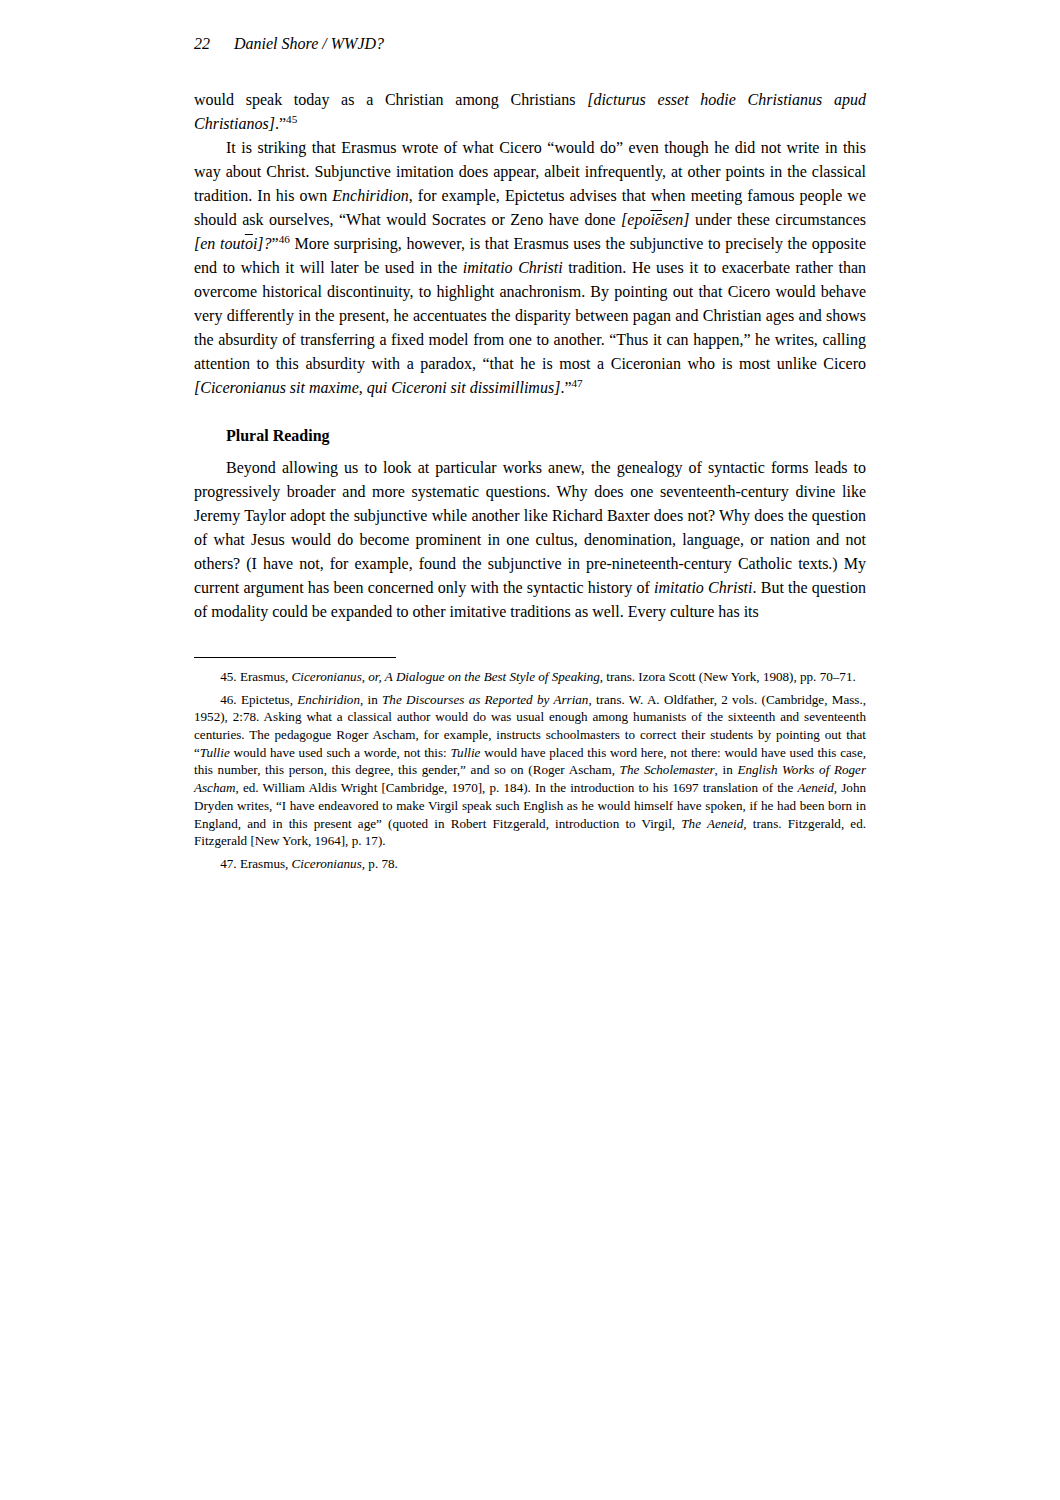22 Daniel Shore / WWJD?
would speak today as a Christian among Christians [dicturus esset hodie Christianus apud Christianos].”45
It is striking that Erasmus wrote of what Cicero “would do” even though he did not write in this way about Christ. Subjunctive imitation does appear, albeit infrequently, at other points in the classical tradition. In his own Enchiridion, for example, Epictetus advises that when meeting famous people we should ask ourselves, “What would Socrates or Zeno have done [epoiēsen] under these circumstances [en toutoi]?”46 More surprising, however, is that Erasmus uses the subjunctive to precisely the opposite end to which it will later be used in the imitatio Christi tradition. He uses it to exacerbate rather than overcome historical discontinuity, to highlight anachronism. By pointing out that Cicero would behave very differently in the present, he accentuates the disparity between pagan and Christian ages and shows the absurdity of transferring a fixed model from one to another. “Thus it can happen,” he writes, calling attention to this absurdity with a paradox, “that he is most a Ciceronian who is most unlike Cicero [Ciceronianus sit maxime, qui Ciceroni sit dissimillimus].”47
Plural Reading
Beyond allowing us to look at particular works anew, the genealogy of syntactic forms leads to progressively broader and more systematic questions. Why does one seventeenth-century divine like Jeremy Taylor adopt the subjunctive while another like Richard Baxter does not? Why does the question of what Jesus would do become prominent in one cultus, denomination, language, or nation and not others? (I have not, for example, found the subjunctive in pre-nineteenth-century Catholic texts.) My current argument has been concerned only with the syntactic history of imitatio Christi. But the question of modality could be expanded to other imitative traditions as well. Every culture has its
45. Erasmus, Ciceronianus, or, A Dialogue on the Best Style of Speaking, trans. Izora Scott (New York, 1908), pp. 70–71.
46. Epictetus, Enchiridion, in The Discourses as Reported by Arrian, trans. W. A. Oldfather, 2 vols. (Cambridge, Mass., 1952), 2:78. Asking what a classical author would do was usual enough among humanists of the sixteenth and seventeenth centuries. The pedagogue Roger Ascham, for example, instructs schoolmasters to correct their students by pointing out that “Tullie would have used such a worde, not this: Tullie would have placed this word here, not there: would have used this case, this number, this person, this degree, this gender,” and so on (Roger Ascham, The Scholemaster, in English Works of Roger Ascham, ed. William Aldis Wright [Cambridge, 1970], p. 184). In the introduction to his 1697 translation of the Aeneid, John Dryden writes, “I have endeavored to make Virgil speak such English as he would himself have spoken, if he had been born in England, and in this present age” (quoted in Robert Fitzgerald, introduction to Virgil, The Aeneid, trans. Fitzgerald, ed. Fitzgerald [New York, 1964], p. 17).
47. Erasmus, Ciceronianus, p. 78.